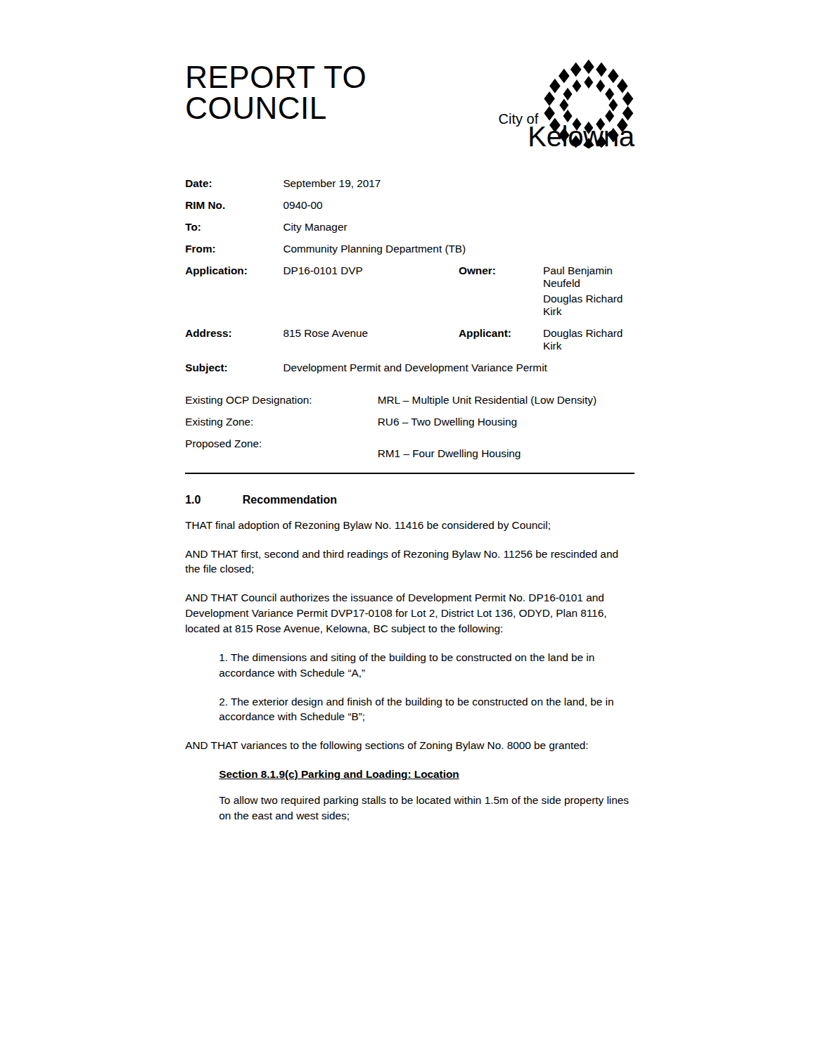REPORT TO COUNCIL
City of Kelowna
Date:
September 19, 2017
RIM No.
0940-00
To:
City Manager
From:
Community Planning Department (TB)
Application:
DP16-0101 DVP
Owner:
Paul Benjamin Neufeld Douglas Richard Kirk
Address:
815 Rose Avenue
Applicant:
Douglas Richard Kirk
Subject:
Development Permit and Development Variance Permit
Existing OCP Designation:
MRL – Multiple Unit Residential (Low Density)
Existing Zone:
RU6 – Two Dwelling Housing
Proposed Zone:
RM1 – Four Dwelling Housing
1.0
Recommendation
THAT final adoption of Rezoning Bylaw No. 11416 be considered by Council;
AND THAT first, second and third readings of Rezoning Bylaw No. 11256 be rescinded and the file closed;
AND THAT Council authorizes the issuance of Development Permit No. DP16-0101 and Development Variance Permit DVP17-0108 for Lot 2, District Lot 136, ODYD, Plan 8116, located at 815 Rose Avenue, Kelowna, BC subject to the following:
1. The dimensions and siting of the building to be constructed on the land be in accordance with Schedule “A,”
2. The exterior design and finish of the building to be constructed on the land, be in accordance with Schedule “B”;
AND THAT variances to the following sections of Zoning Bylaw No. 8000 be granted:
Section 8.1.9(c) Parking and Loading: Location
To allow two required parking stalls to be located within 1.5m of the side property lines on the east and west sides;